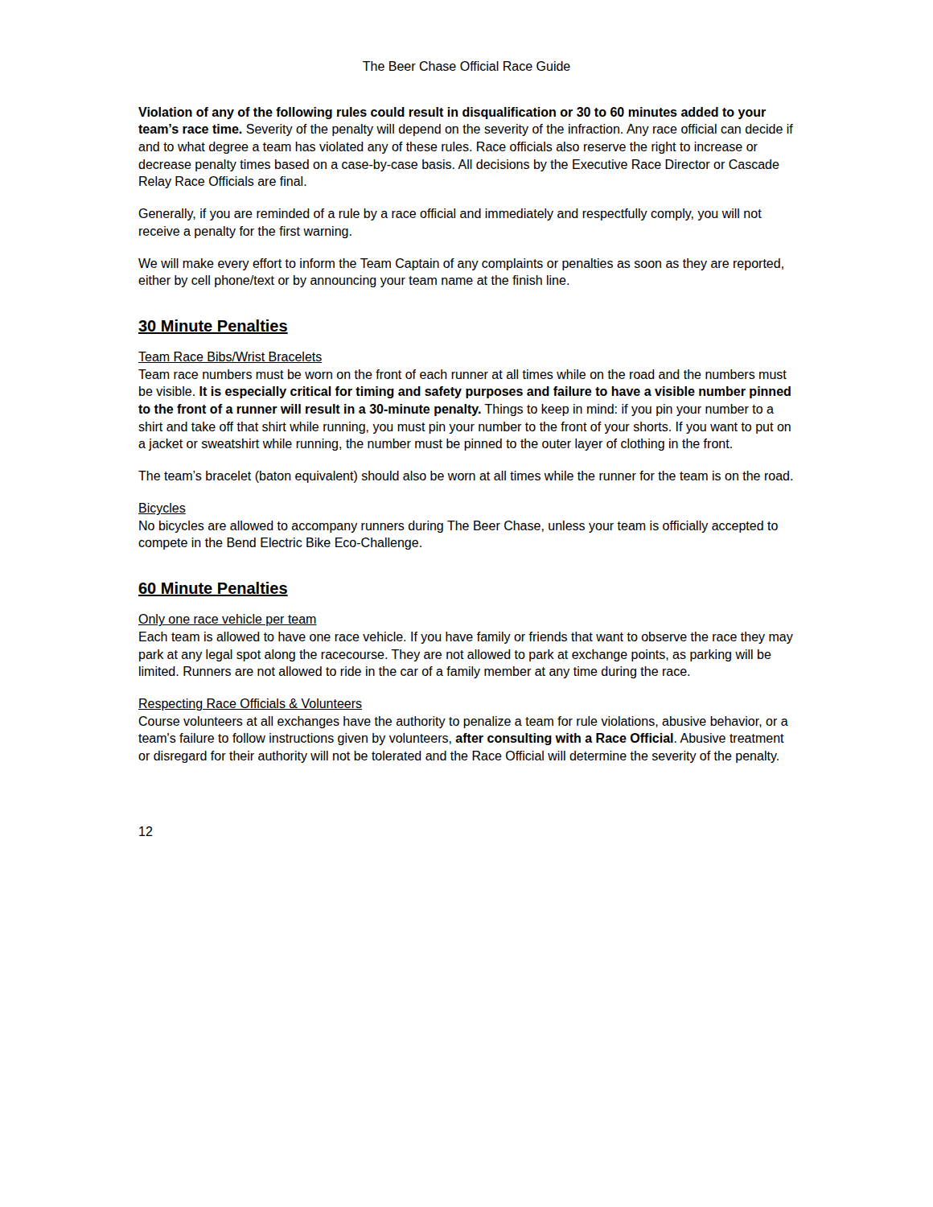The Beer Chase Official Race Guide
Violation of any of the following rules could result in disqualification or 30 to 60 minutes added to your team’s race time. Severity of the penalty will depend on the severity of the infraction. Any race official can decide if and to what degree a team has violated any of these rules. Race officials also reserve the right to increase or decrease penalty times based on a case-by-case basis. All decisions by the Executive Race Director or Cascade Relay Race Officials are final.
Generally, if you are reminded of a rule by a race official and immediately and respectfully comply, you will not receive a penalty for the first warning.
We will make every effort to inform the Team Captain of any complaints or penalties as soon as they are reported, either by cell phone/text or by announcing your team name at the finish line.
30 Minute Penalties
Team Race Bibs/Wrist Bracelets
Team race numbers must be worn on the front of each runner at all times while on the road and the numbers must be visible. It is especially critical for timing and safety purposes and failure to have a visible number pinned to the front of a runner will result in a 30-minute penalty. Things to keep in mind: if you pin your number to a shirt and take off that shirt while running, you must pin your number to the front of your shorts. If you want to put on a jacket or sweatshirt while running, the number must be pinned to the outer layer of clothing in the front.
The team’s bracelet (baton equivalent) should also be worn at all times while the runner for the team is on the road.
Bicycles
No bicycles are allowed to accompany runners during The Beer Chase, unless your team is officially accepted to compete in the Bend Electric Bike Eco-Challenge.
60 Minute Penalties
Only one race vehicle per team
Each team is allowed to have one race vehicle. If you have family or friends that want to observe the race they may park at any legal spot along the racecourse. They are not allowed to park at exchange points, as parking will be limited. Runners are not allowed to ride in the car of a family member at any time during the race.
Respecting Race Officials & Volunteers
Course volunteers at all exchanges have the authority to penalize a team for rule violations, abusive behavior, or a team's failure to follow instructions given by volunteers, after consulting with a Race Official. Abusive treatment or disregard for their authority will not be tolerated and the Race Official will determine the severity of the penalty.
12